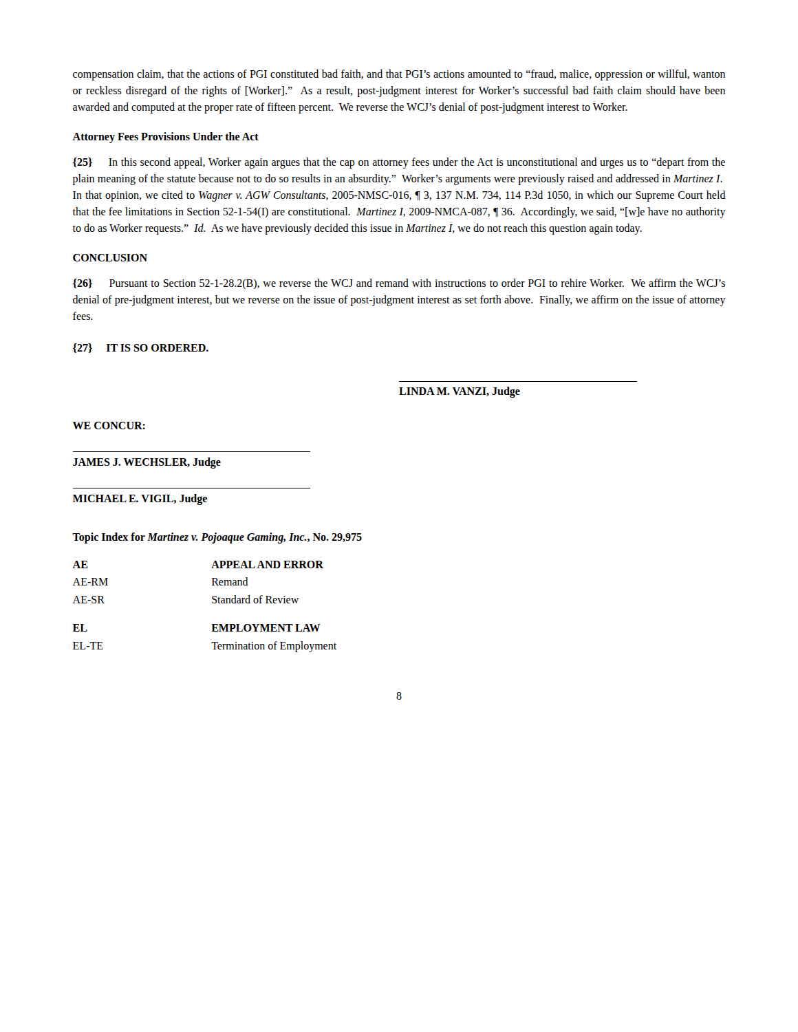compensation claim, that the actions of PGI constituted bad faith, and that PGI’s actions amounted to “fraud, malice, oppression or willful, wanton or reckless disregard of the rights of [Worker].” As a result, post-judgment interest for Worker’s successful bad faith claim should have been awarded and computed at the proper rate of fifteen percent. We reverse the WCJ’s denial of post-judgment interest to Worker.
Attorney Fees Provisions Under the Act
{25} In this second appeal, Worker again argues that the cap on attorney fees under the Act is unconstitutional and urges us to “depart from the plain meaning of the statute because not to do so results in an absurdity.” Worker’s arguments were previously raised and addressed in Martinez I. In that opinion, we cited to Wagner v. AGW Consultants, 2005-NMSC-016, ¶ 3, 137 N.M. 734, 114 P.3d 1050, in which our Supreme Court held that the fee limitations in Section 52-1-54(I) are constitutional. Martinez I, 2009-NMCA-087, ¶ 36. Accordingly, we said, “[w]e have no authority to do as Worker requests.” Id. As we have previously decided this issue in Martinez I, we do not reach this question again today.
CONCLUSION
{26} Pursuant to Section 52-1-28.2(B), we reverse the WCJ and remand with instructions to order PGI to rehire Worker. We affirm the WCJ’s denial of pre-judgment interest, but we reverse on the issue of post-judgment interest as set forth above. Finally, we affirm on the issue of attorney fees.
{27} IT IS SO ORDERED.
LINDA M. VANZI, Judge
WE CONCUR:
JAMES J. WECHSLER, Judge
MICHAEL E. VIGIL, Judge
Topic Index for Martinez v. Pojoaque Gaming, Inc., No. 29,975
| AE | APPEAL AND ERROR |
| AE-RM | Remand |
| AE-SR | Standard of Review |
| EL | EMPLOYMENT LAW |
| EL-TE | Termination of Employment |
8